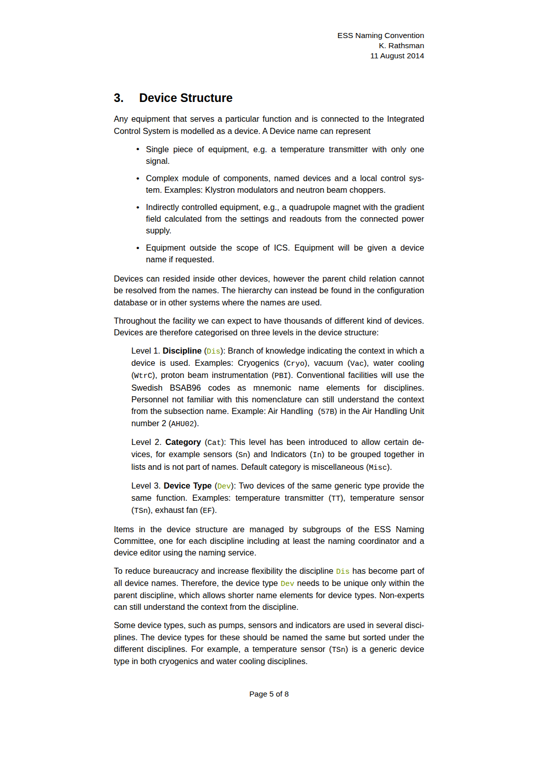ESS Naming Convention
K. Rathsman
11 August 2014
3. Device Structure
Any equipment that serves a particular function and is connected to the Integrated Control System is modelled as a device. A Device name can represent
Single piece of equipment, e.g. a temperature transmitter with only one signal.
Complex module of components, named devices and a local control system. Examples: Klystron modulators and neutron beam choppers.
Indirectly controlled equipment, e.g., a quadrupole magnet with the gradient field calculated from the settings and readouts from the connected power supply.
Equipment outside the scope of ICS. Equipment will be given a device name if requested.
Devices can resided inside other devices, however the parent child relation cannot be resolved from the names. The hierarchy can instead be found in the configuration database or in other systems where the names are used.
Throughout the facility we can expect to have thousands of different kind of devices. Devices are therefore categorised on three levels in the device structure:
Level 1. Discipline (Dis): Branch of knowledge indicating the context in which a device is used. Examples: Cryogenics (Cryo), vacuum (Vac), water cooling (WtrC), proton beam instrumentation (PBI). Conventional facilities will use the Swedish BSAB96 codes as mnemonic name elements for disciplines. Personnel not familiar with this nomenclature can still understand the context from the subsection name. Example: Air Handling (57B) in the Air Handling Unit number 2 (AHU02).
Level 2. Category (Cat): This level has been introduced to allow certain devices, for example sensors (Sn) and Indicators (In) to be grouped together in lists and is not part of names. Default category is miscellaneous (Misc).
Level 3. Device Type (Dev): Two devices of the same generic type provide the same function. Examples: temperature transmitter (TT), temperature sensor (TSn), exhaust fan (EF).
Items in the device structure are managed by subgroups of the ESS Naming Committee, one for each discipline including at least the naming coordinator and a device editor using the naming service.
To reduce bureaucracy and increase flexibility the discipline Dis has become part of all device names. Therefore, the device type Dev needs to be unique only within the parent discipline, which allows shorter name elements for device types. Non-experts can still understand the context from the discipline.
Some device types, such as pumps, sensors and indicators are used in several disciplines. The device types for these should be named the same but sorted under the different disciplines. For example, a temperature sensor (TSn) is a generic device type in both cryogenics and water cooling disciplines.
Page 5 of 8